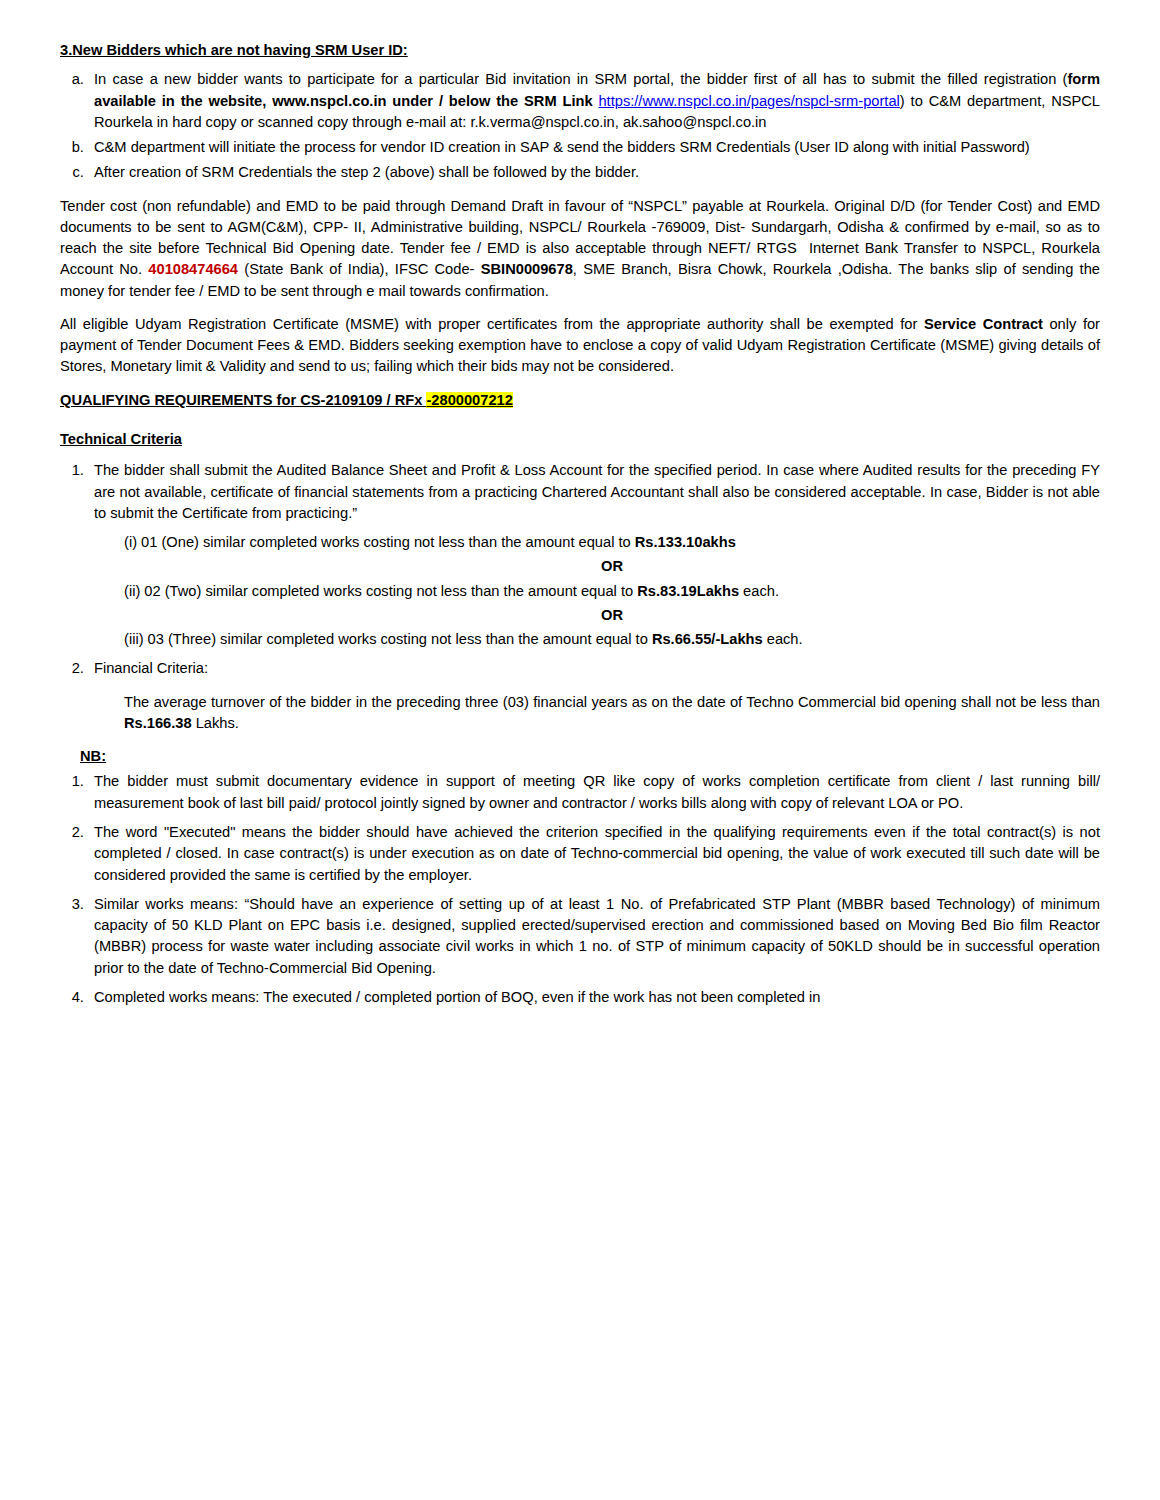3.New Bidders which are not having SRM User ID:
In case a new bidder wants to participate for a particular Bid invitation in SRM portal, the bidder first of all has to submit the filled registration (form available in the website, www.nspcl.co.in under / below the SRM Link https://www.nspcl.co.in/pages/nspcl-srm-portal) to C&M department, NSPCL Rourkela in hard copy or scanned copy through e-mail at: r.k.verma@nspcl.co.in, ak.sahoo@nspcl.co.in
C&M department will initiate the process for vendor ID creation in SAP & send the bidders SRM Credentials (User ID along with initial Password)
After creation of SRM Credentials the step 2 (above) shall be followed by the bidder.
Tender cost (non refundable) and EMD to be paid through Demand Draft in favour of “NSPCL” payable at Rourkela. Original D/D (for Tender Cost) and EMD documents to be sent to AGM(C&M), CPP- II, Administrative building, NSPCL/ Rourkela -769009, Dist- Sundargarh, Odisha & confirmed by e-mail, so as to reach the site before Technical Bid Opening date. Tender fee / EMD is also acceptable through NEFT/ RTGS Internet Bank Transfer to NSPCL, Rourkela Account No. 40108474664 (State Bank of India), IFSC Code- SBIN0009678, SME Branch, Bisra Chowk, Rourkela ,Odisha. The banks slip of sending the money for tender fee / EMD to be sent through e mail towards confirmation.
All eligible Udyam Registration Certificate (MSME) with proper certificates from the appropriate authority shall be exempted for Service Contract only for payment of Tender Document Fees & EMD. Bidders seeking exemption have to enclose a copy of valid Udyam Registration Certificate (MSME) giving details of Stores, Monetary limit & Validity and send to us; failing which their bids may not be considered.
QUALIFYING REQUIREMENTS for CS-2109109 / RFx -2800007212
Technical Criteria
The bidder shall submit the Audited Balance Sheet and Profit & Loss Account for the specified period. In case where Audited results for the preceding FY are not available, certificate of financial statements from a practicing Chartered Accountant shall also be considered acceptable. In case, Bidder is not able to submit the Certificate from practicing.”
(i) 01 (One) similar completed works costing not less than the amount equal to Rs.133.10akhs
OR
(ii) 02 (Two) similar completed works costing not less than the amount equal to Rs.83.19Lakhs each.
OR
(iii) 03 (Three) similar completed works costing not less than the amount equal to Rs.66.55/-Lakhs each.
Financial Criteria:
The average turnover of the bidder in the preceding three (03) financial years as on the date of Techno Commercial bid opening shall not be less than Rs.166.38 Lakhs.
NB:
The bidder must submit documentary evidence in support of meeting QR like copy of works completion certificate from client / last running bill/ measurement book of last bill paid/ protocol jointly signed by owner and contractor / works bills along with copy of relevant LOA or PO.
The word "Executed" means the bidder should have achieved the criterion specified in the qualifying requirements even if the total contract(s) is not completed / closed. In case contract(s) is under execution as on date of Techno-commercial bid opening, the value of work executed till such date will be considered provided the same is certified by the employer.
Similar works means: “Should have an experience of setting up of at least 1 No. of Prefabricated STP Plant (MBBR based Technology) of minimum capacity of 50 KLD Plant on EPC basis i.e. designed, supplied erected/supervised erection and commissioned based on Moving Bed Bio film Reactor (MBBR) process for waste water including associate civil works in which 1 no. of STP of minimum capacity of 50KLD should be in successful operation prior to the date of Techno-Commercial Bid Opening.
Completed works means: The executed / completed portion of BOQ, even if the work has not been completed in